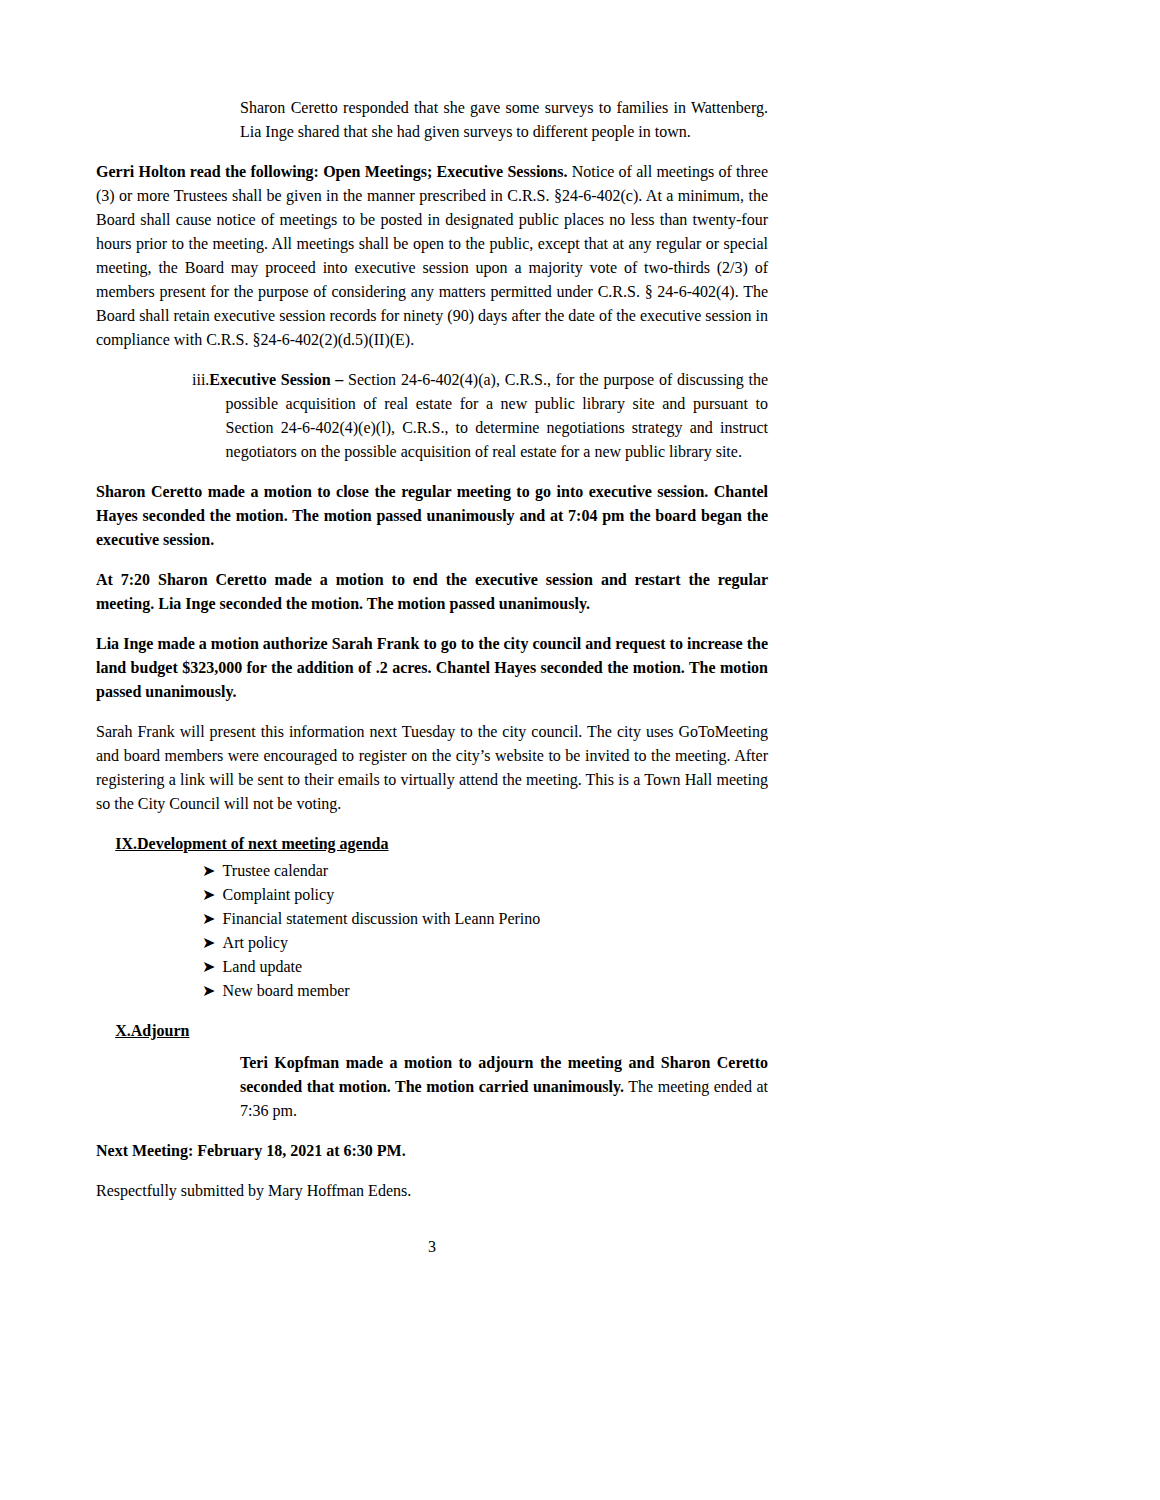Sharon Ceretto responded that she gave some surveys to families in Wattenberg. Lia Inge shared that she had given surveys to different people in town.
Gerri Holton read the following: Open Meetings; Executive Sessions. Notice of all meetings of three (3) or more Trustees shall be given in the manner prescribed in C.R.S. §24-6-402(c). At a minimum, the Board shall cause notice of meetings to be posted in designated public places no less than twenty-four hours prior to the meeting. All meetings shall be open to the public, except that at any regular or special meeting, the Board may proceed into executive session upon a majority vote of two-thirds (2/3) of members present for the purpose of considering any matters permitted under C.R.S. § 24-6-402(4). The Board shall retain executive session records for ninety (90) days after the date of the executive session in compliance with C.R.S. §24-6-402(2)(d.5)(II)(E).
iii.Executive Session – Section 24-6-402(4)(a), C.R.S., for the purpose of discussing the possible acquisition of real estate for a new public library site and pursuant to Section 24-6-402(4)(e)(l), C.R.S., to determine negotiations strategy and instruct negotiators on the possible acquisition of real estate for a new public library site.
Sharon Ceretto made a motion to close the regular meeting to go into executive session. Chantel Hayes seconded the motion. The motion passed unanimously and at 7:04 pm the board began the executive session.
At 7:20 Sharon Ceretto made a motion to end the executive session and restart the regular meeting. Lia Inge seconded the motion. The motion passed unanimously.
Lia Inge made a motion authorize Sarah Frank to go to the city council and request to increase the land budget $323,000 for the addition of .2 acres. Chantel Hayes seconded the motion. The motion passed unanimously.
Sarah Frank will present this information next Tuesday to the city council. The city uses GoToMeeting and board members were encouraged to register on the city’s website to be invited to the meeting. After registering a link will be sent to their emails to virtually attend the meeting. This is a Town Hall meeting so the City Council will not be voting.
IX.Development of next meeting agenda
Trustee calendar
Complaint policy
Financial statement discussion with Leann Perino
Art policy
Land update
New board member
X.Adjourn
Teri Kopfman made a motion to adjourn the meeting and Sharon Ceretto seconded that motion. The motion carried unanimously. The meeting ended at 7:36 pm.
Next Meeting: February 18, 2021 at 6:30 PM.
Respectfully submitted by Mary Hoffman Edens.
3